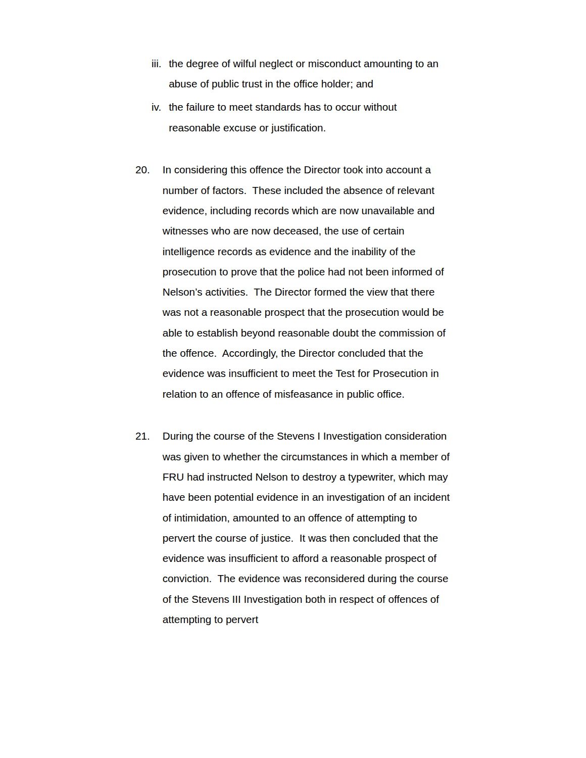iii. the degree of wilful neglect or misconduct amounting to an abuse of public trust in the office holder; and
iv. the failure to meet standards has to occur without reasonable excuse or justification.
20.
In considering this offence the Director took into account a number of factors. These included the absence of relevant evidence, including records which are now unavailable and witnesses who are now deceased, the use of certain intelligence records as evidence and the inability of the prosecution to prove that the police had not been informed of Nelson’s activities. The Director formed the view that there was not a reasonable prospect that the prosecution would be able to establish beyond reasonable doubt the commission of the offence. Accordingly, the Director concluded that the evidence was insufficient to meet the Test for Prosecution in relation to an offence of misfeasance in public office.
21.
During the course of the Stevens I Investigation consideration was given to whether the circumstances in which a member of FRU had instructed Nelson to destroy a typewriter, which may have been potential evidence in an investigation of an incident of intimidation, amounted to an offence of attempting to pervert the course of justice. It was then concluded that the evidence was insufficient to afford a reasonable prospect of conviction. The evidence was reconsidered during the course of the Stevens III Investigation both in respect of offences of attempting to pervert